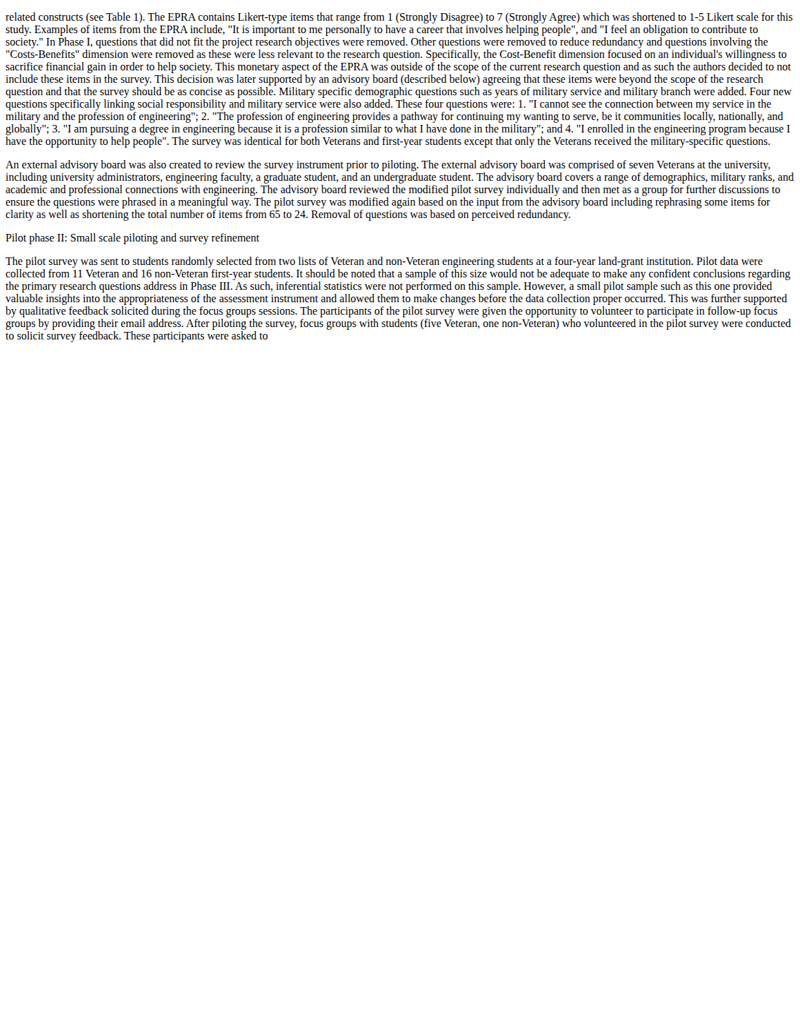related constructs (see Table 1). The EPRA contains Likert-type items that range from 1 (Strongly Disagree) to 7 (Strongly Agree) which was shortened to 1-5 Likert scale for this study. Examples of items from the EPRA include, "It is important to me personally to have a career that involves helping people", and "I feel an obligation to contribute to society." In Phase I, questions that did not fit the project research objectives were removed. Other questions were removed to reduce redundancy and questions involving the "Costs-Benefits" dimension were removed as these were less relevant to the research question. Specifically, the Cost-Benefit dimension focused on an individual's willingness to sacrifice financial gain in order to help society. This monetary aspect of the EPRA was outside of the scope of the current research question and as such the authors decided to not include these items in the survey. This decision was later supported by an advisory board (described below) agreeing that these items were beyond the scope of the research question and that the survey should be as concise as possible. Military specific demographic questions such as years of military service and military branch were added. Four new questions specifically linking social responsibility and military service were also added. These four questions were: 1. "I cannot see the connection between my service in the military and the profession of engineering"; 2. "The profession of engineering provides a pathway for continuing my wanting to serve, be it communities locally, nationally, and globally"; 3. "I am pursuing a degree in engineering because it is a profession similar to what I have done in the military"; and 4. "I enrolled in the engineering program because I have the opportunity to help people". The survey was identical for both Veterans and first-year students except that only the Veterans received the military-specific questions.
An external advisory board was also created to review the survey instrument prior to piloting. The external advisory board was comprised of seven Veterans at the university, including university administrators, engineering faculty, a graduate student, and an undergraduate student. The advisory board covers a range of demographics, military ranks, and academic and professional connections with engineering. The advisory board reviewed the modified pilot survey individually and then met as a group for further discussions to ensure the questions were phrased in a meaningful way. The pilot survey was modified again based on the input from the advisory board including rephrasing some items for clarity as well as shortening the total number of items from 65 to 24. Removal of questions was based on perceived redundancy.
Pilot phase II: Small scale piloting and survey refinement
The pilot survey was sent to students randomly selected from two lists of Veteran and non-Veteran engineering students at a four-year land-grant institution. Pilot data were collected from 11 Veteran and 16 non-Veteran first-year students. It should be noted that a sample of this size would not be adequate to make any confident conclusions regarding the primary research questions address in Phase III. As such, inferential statistics were not performed on this sample. However, a small pilot sample such as this one provided valuable insights into the appropriateness of the assessment instrument and allowed them to make changes before the data collection proper occurred. This was further supported by qualitative feedback solicited during the focus groups sessions. The participants of the pilot survey were given the opportunity to volunteer to participate in follow-up focus groups by providing their email address. After piloting the survey, focus groups with students (five Veteran, one non-Veteran) who volunteered in the pilot survey were conducted to solicit survey feedback. These participants were asked to